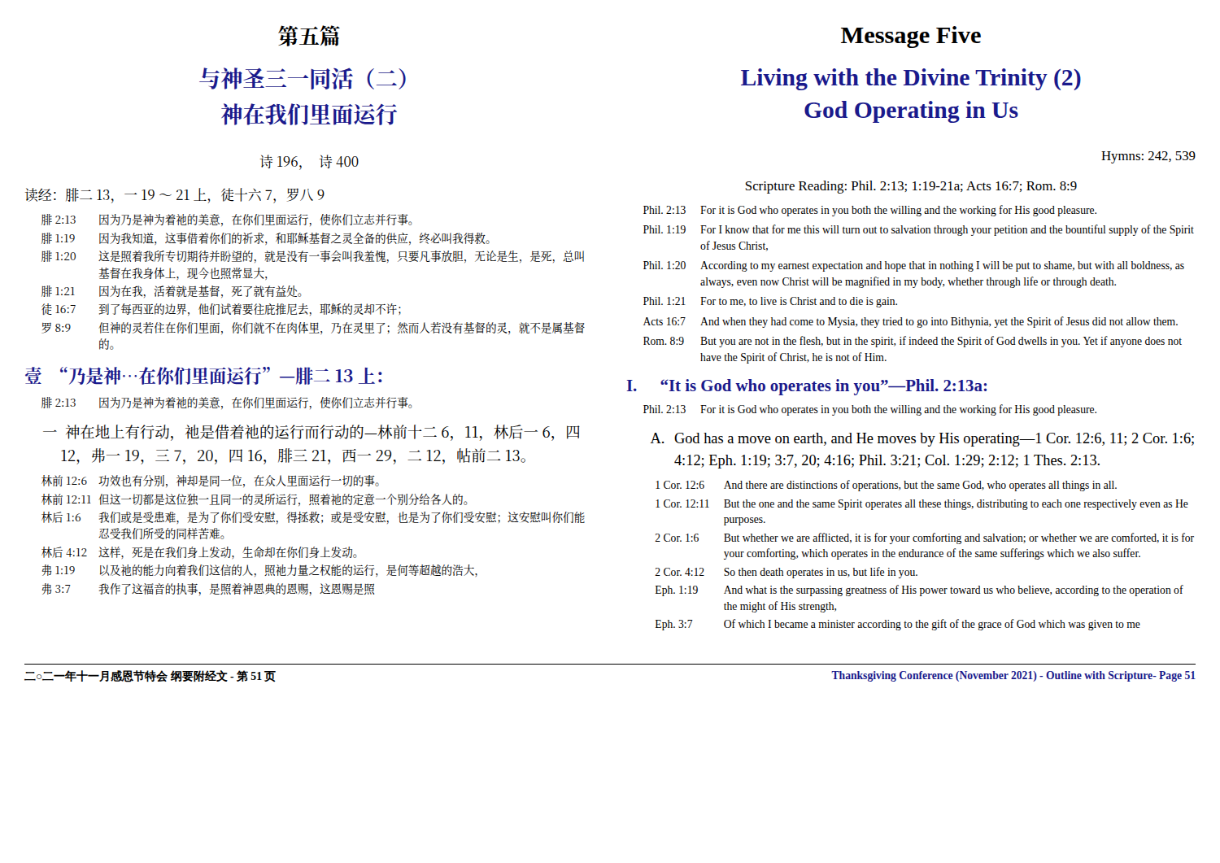第五篇
与神圣三一同活（二）
神在我们里面运行
诗 196， 诗 400
读经：腓二 13，一 19 ～ 21 上，徒十六 7，罗八 9
腓 2:13 因为乃是神为着祂的美意，在你们里面运行，使你们立志并行事。
腓 1:19 因为我知道，这事借着你们的祈求，和耶稣基督之灵全备的供应，终必叫我得救。
腓 1:20 这是照着我所专切期待并盼望的，就是没有一事会叫我羞愧，只要凡事放胆，无论是生，是死，总叫基督在我身体上，现今也照常显大，
腓 1:21 因为在我，活着就是基督，死了就有益处。
徒 16:7 到了每西亚的边界，他们试着要往庇推尼去，耶稣的灵却不许；
罗 8:9 但神的灵若住在你们里面，你们就不在肉体里，乃在灵里了；然而人若没有基督的灵，就不是属基督的。
壹 “乃是神…在你们里面运行”—腓二 13 上：
腓 2:13 因为乃是神为着祂的美意，在你们里面运行，使你们立志并行事。
一 神在地上有行动，祂是借着祂的运行而行动的—林前十二 6，11，林后一 6，四 12，弗一 19，三 7，20，四 16，腓三 21，西一 29，二 12，帖前二 13。
林前 12:6 功效也有分别，神却是同一位，在众人里面运行一切的事。
林前 12:11 但这一切都是这位独一且同一的灵所运行，照着祂的定意一个别分给各人的。
林后 1:6 我们或是受患难，是为了你们受安慰，得拯救；或是受安慰，也是为了你们受安慰；这安慰叫你们能忍受我们所受的同样苦难。
林后 4:12 这样，死是在我们身上发动，生命却在你们身上发动。
弗 1:19 以及祂的能力向着我们这信的人，照祂力量之权能的运行，是何等超越的浩大，
弗 3:7 我作了这福音的执事，是照着神恩典的恩赐，这恩赐是照
Message Five
Living with the Divine Trinity (2)
God Operating in Us
Hymns: 242, 539
Scripture Reading: Phil. 2:13; 1:19-21a; Acts 16:7; Rom. 8:9
Phil. 2:13 For it is God who operates in you both the willing and the working for His good pleasure.
Phil. 1:19 For I know that for me this will turn out to salvation through your petition and the bountiful supply of the Spirit of Jesus Christ,
Phil. 1:20 According to my earnest expectation and hope that in nothing I will be put to shame, but with all boldness, as always, even now Christ will be magnified in my body, whether through life or through death.
Phil. 1:21 For to me, to live is Christ and to die is gain.
Acts 16:7 And when they had come to Mysia, they tried to go into Bithynia, yet the Spirit of Jesus did not allow them.
Rom. 8:9 But you are not in the flesh, but in the spirit, if indeed the Spirit of God dwells in you. Yet if anyone does not have the Spirit of Christ, he is not of Him.
I.“It is God who operates in you”—Phil. 2:13a:
Phil. 2:13 For it is God who operates in you both the willing and the working for His good pleasure.
A. God has a move on earth, and He moves by His operating—1 Cor. 12:6, 11; 2 Cor. 1:6; 4:12; Eph. 1:19; 3:7, 20; 4:16; Phil. 3:21; Col. 1:29; 2:12; 1 Thes. 2:13.
1 Cor. 12:6 And there are distinctions of operations, but the same God, who operates all things in all.
1 Cor. 12:11 But the one and the same Spirit operates all these things, distributing to each one respectively even as He purposes.
2 Cor. 1:6 But whether we are afflicted, it is for your comforting and salvation; or whether we are comforted, it is for your comforting, which operates in the endurance of the same sufferings which we also suffer.
2 Cor. 4:12 So then death operates in us, but life in you.
Eph. 1:19 And what is the surpassing greatness of His power toward us who believe, according to the operation of the might of His strength,
Eph. 3:7 Of which I became a minister according to the gift of the grace of God which was given to me
二○二一年十一月感恩节特会 纲要附经文 - 第 51 页
Thanksgiving Conference (November 2021) - Outline with Scripture- Page 51